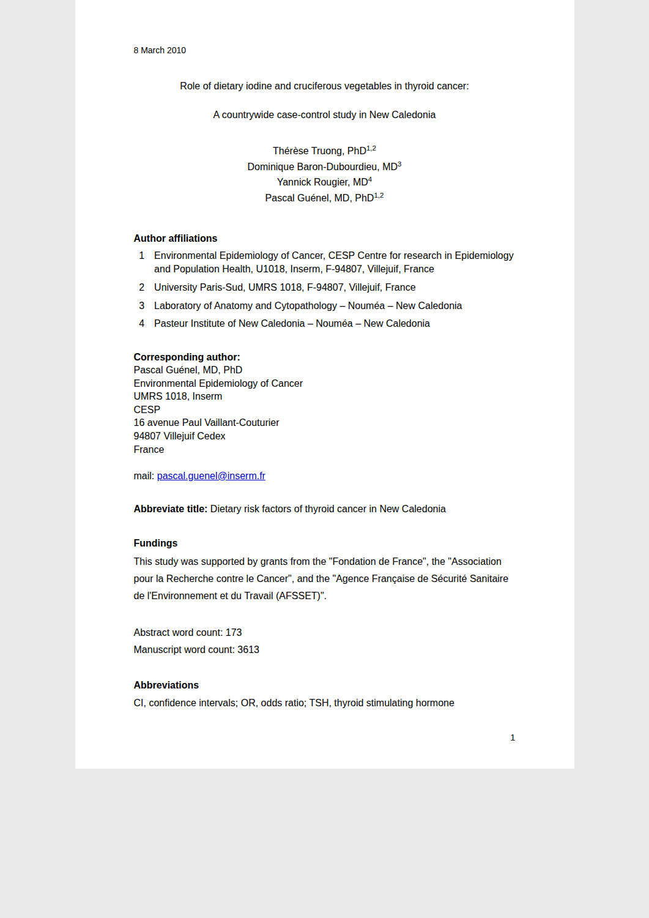8 March 2010
Role of dietary iodine and cruciferous vegetables in thyroid cancer:
A countrywide case-control study in New Caledonia
Thérèse Truong, PhD1,2
Dominique Baron-Dubourdieu, MD3
Yannick Rougier, MD4
Pascal Guénel, MD, PhD1,2
Author affiliations
Environmental Epidemiology of Cancer, CESP Centre for research in Epidemiology and Population Health, U1018, Inserm, F-94807, Villejuif, France
University Paris-Sud, UMRS 1018, F-94807, Villejuif, France
Laboratory of Anatomy and Cytopathology – Nouméa – New Caledonia
Pasteur Institute of New Caledonia – Nouméa – New Caledonia
Corresponding author:
Pascal Guénel, MD, PhD
Environmental Epidemiology of Cancer
UMRS 1018, Inserm
CESP
16 avenue Paul Vaillant-Couturier
94807 Villejuif Cedex
France
mail: pascal.guenel@inserm.fr
Abbreviate title: Dietary risk factors of thyroid cancer in New Caledonia
Fundings
This study was supported by grants from the "Fondation de France", the "Association pour la Recherche contre le Cancer", and the "Agence Française de Sécurité Sanitaire de l'Environnement et du Travail (AFSSET)".
Abstract word count: 173
Manuscript word count: 3613
Abbreviations
CI, confidence intervals; OR, odds ratio; TSH, thyroid stimulating hormone
1